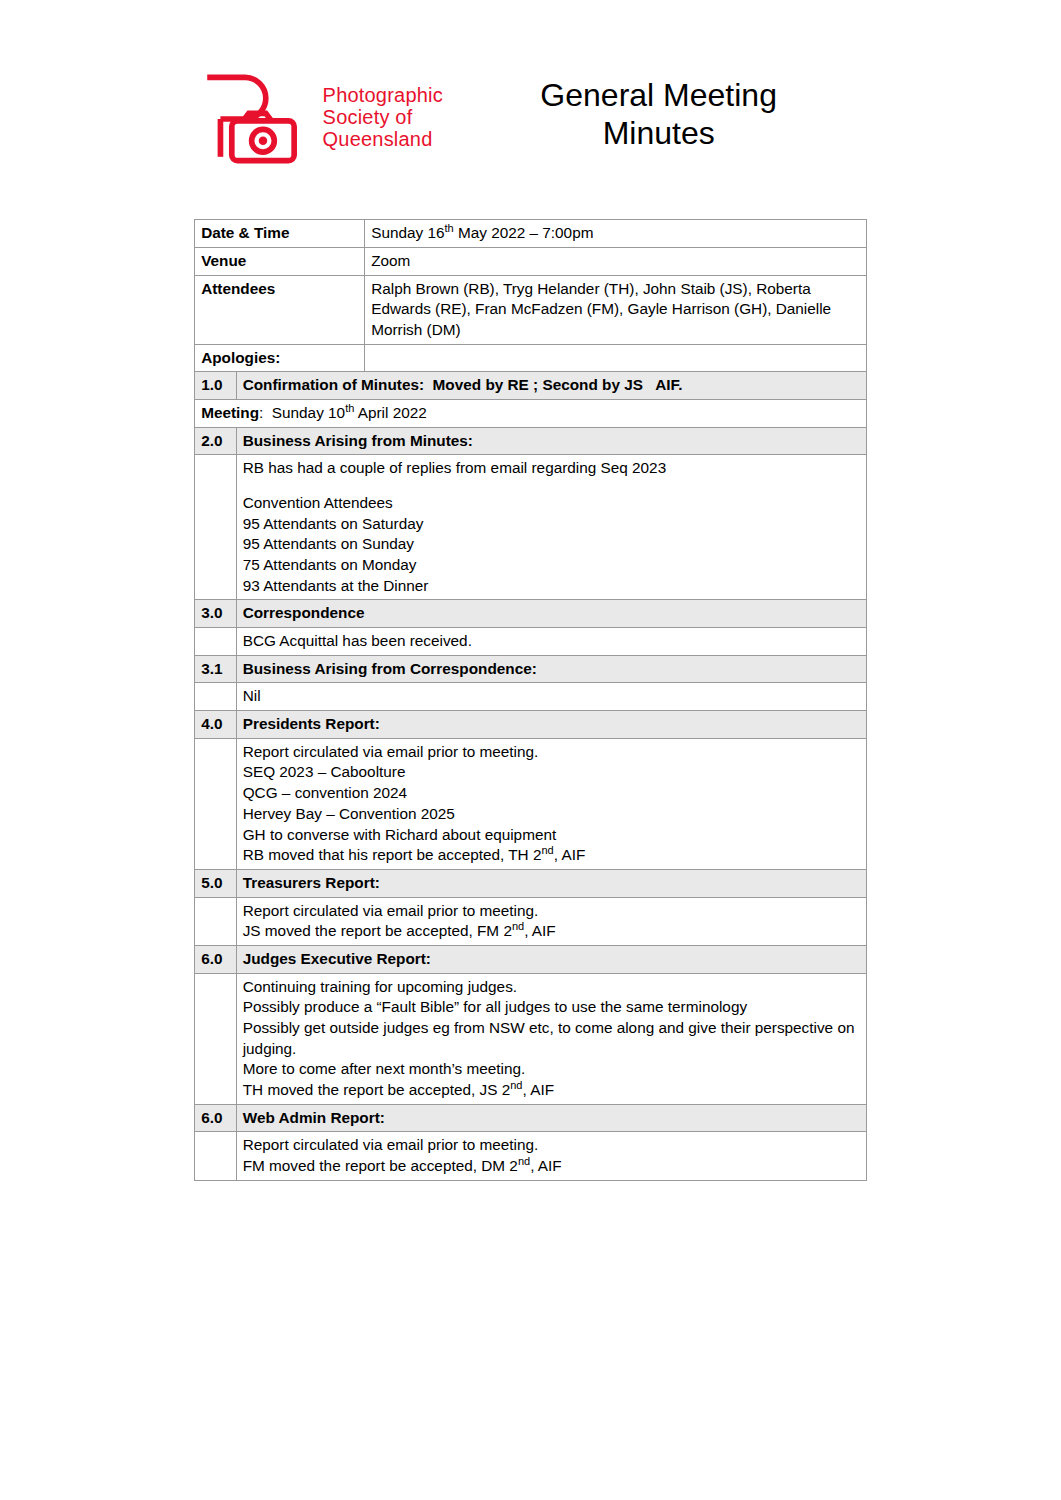Photographic
Society of
Queensland
General Meeting
Minutes
| Date & Time | Sunday 16 th May 2022 – 7:00pm |
| Venue | Zoom |
| Attendees | Ralph Brown (RB), Tryg Helander (TH), John Staib (JS), Roberta Edwards (RE), Fran McFadzen (FM), Gayle Harrison (GH), Danielle Morrish (DM) |
| Apologies: | |
| 1.0 | Confirmation of Minutes: Moved by RE ; Second by JS AIF. |
| Meeting : Sunday 10 th April 2022 |
| 2.0 | Business Arising from Minutes: |
| | RB has had a couple of replies from email regarding Seq 2023 Convention Attendees 95 Attendants on Saturday 95 Attendants on Sunday 75 Attendants on Monday 93 Attendants at the Dinner |
| 3.0 | Correspondence |
| | BCG Acquittal has been received. |
| 3.1 | Business Arising from Correspondence: |
| | Nil |
| 4.0 | Presidents Report: |
| | Report circulated via email prior to meeting. SEQ 2023 – Caboolture QCG – convention 2024 Hervey Bay – Convention 2025 GH to converse with Richard about equipment RB moved that his report be accepted, TH 2 nd , AIF |
| 5.0 | Treasurers Report: |
| | Report circulated via email prior to meeting. JS moved the report be accepted, FM 2 nd , AIF |
| 6.0 | Judges Executive Report: |
| | Continuing training for upcoming judges. Possibly produce a “Fault Bible” for all judges to use the same terminology Possibly get outside judges eg from NSW etc, to come along and give their perspective on judging. More to come after next month’s meeting. TH moved the report be accepted, JS 2 nd , AIF |
| 6.0 | Web Admin Report: |
| | Report circulated via email prior to meeting. FM moved the report be accepted, DM 2 nd , AIF |